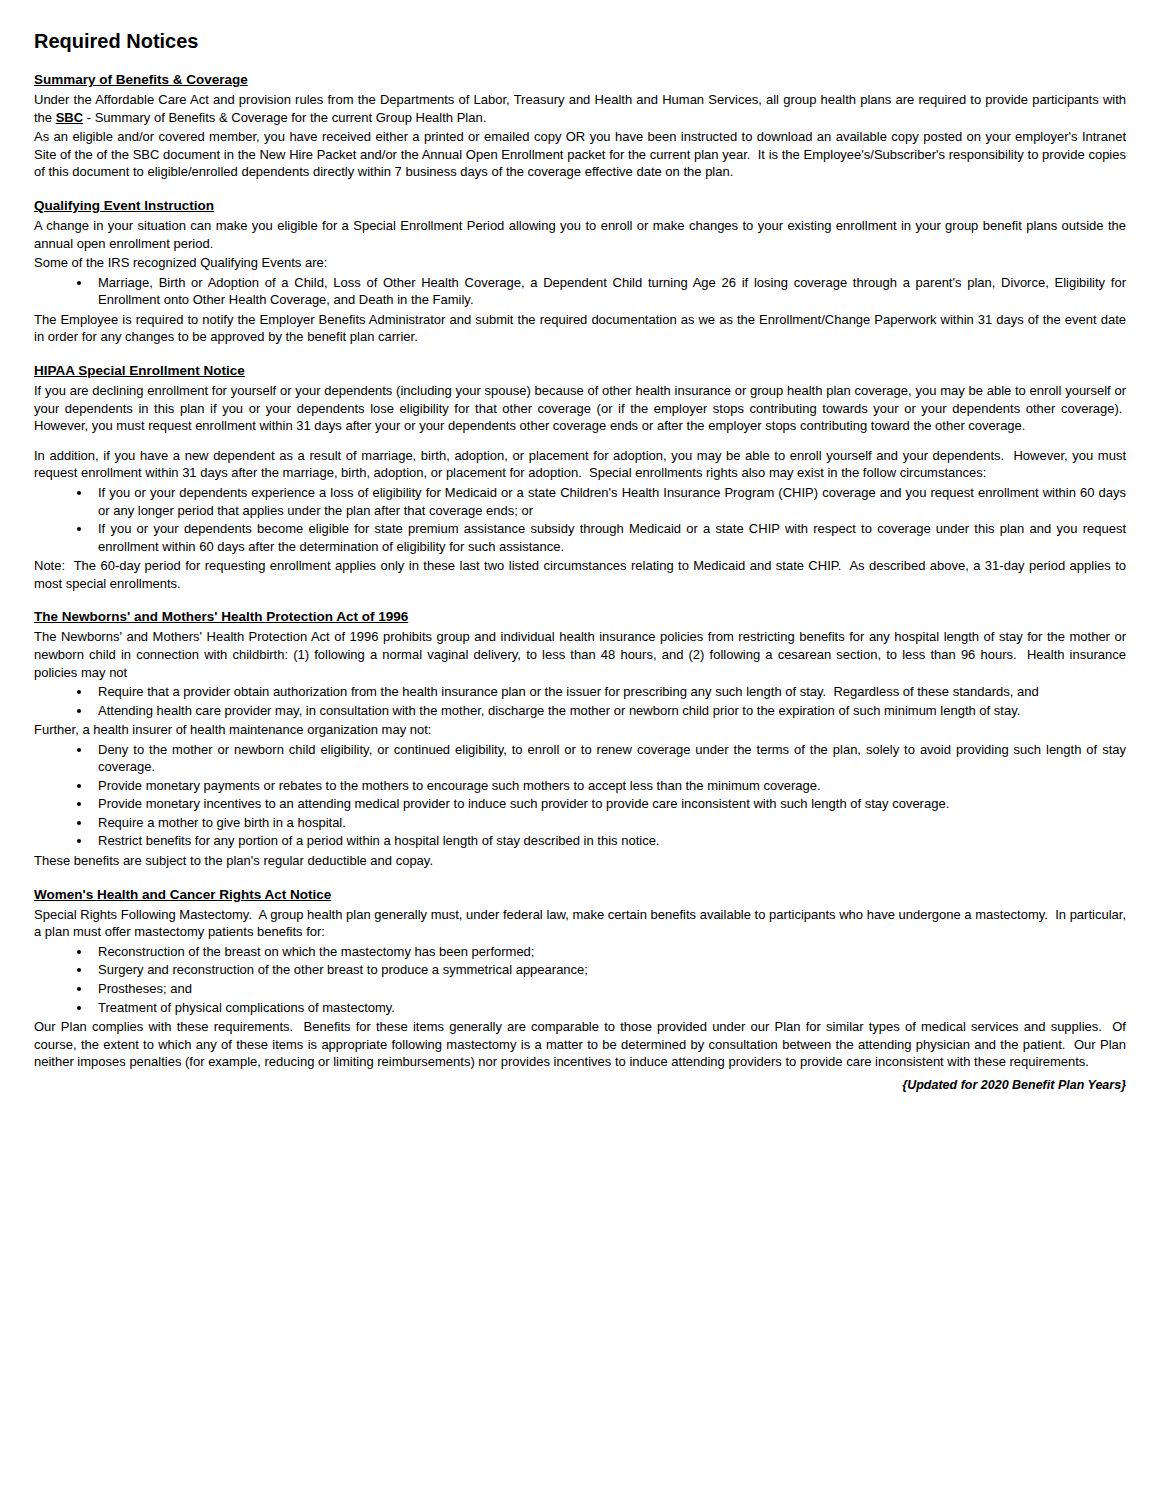Required Notices
Summary of Benefits & Coverage
Under the Affordable Care Act and provision rules from the Departments of Labor, Treasury and Health and Human Services, all group health plans are required to provide participants with the SBC - Summary of Benefits & Coverage for the current Group Health Plan.
As an eligible and/or covered member, you have received either a printed or emailed copy OR you have been instructed to download an available copy posted on your employer's Intranet Site of the of the SBC document in the New Hire Packet and/or the Annual Open Enrollment packet for the current plan year. It is the Employee's/Subscriber's responsibility to provide copies of this document to eligible/enrolled dependents directly within 7 business days of the coverage effective date on the plan.
Qualifying Event Instruction
A change in your situation can make you eligible for a Special Enrollment Period allowing you to enroll or make changes to your existing enrollment in your group benefit plans outside the annual open enrollment period.
Some of the IRS recognized Qualifying Events are:
Marriage, Birth or Adoption of a Child, Loss of Other Health Coverage, a Dependent Child turning Age 26 if losing coverage through a parent's plan, Divorce, Eligibility for Enrollment onto Other Health Coverage, and Death in the Family.
The Employee is required to notify the Employer Benefits Administrator and submit the required documentation as we as the Enrollment/Change Paperwork within 31 days of the event date in order for any changes to be approved by the benefit plan carrier.
HIPAA Special Enrollment Notice
If you are declining enrollment for yourself or your dependents (including your spouse) because of other health insurance or group health plan coverage, you may be able to enroll yourself or your dependents in this plan if you or your dependents lose eligibility for that other coverage (or if the employer stops contributing towards your or your dependents other coverage). However, you must request enrollment within 31 days after your or your dependents other coverage ends or after the employer stops contributing toward the other coverage.
In addition, if you have a new dependent as a result of marriage, birth, adoption, or placement for adoption, you may be able to enroll yourself and your dependents. However, you must request enrollment within 31 days after the marriage, birth, adoption, or placement for adoption. Special enrollments rights also may exist in the follow circumstances:
If you or your dependents experience a loss of eligibility for Medicaid or a state Children's Health Insurance Program (CHIP) coverage and you request enrollment within 60 days or any longer period that applies under the plan after that coverage ends; or
If you or your dependents become eligible for state premium assistance subsidy through Medicaid or a state CHIP with respect to coverage under this plan and you request enrollment within 60 days after the determination of eligibility for such assistance.
Note: The 60-day period for requesting enrollment applies only in these last two listed circumstances relating to Medicaid and state CHIP. As described above, a 31-day period applies to most special enrollments.
The Newborns' and Mothers' Health Protection Act of 1996
The Newborns' and Mothers' Health Protection Act of 1996 prohibits group and individual health insurance policies from restricting benefits for any hospital length of stay for the mother or newborn child in connection with childbirth: (1) following a normal vaginal delivery, to less than 48 hours, and (2) following a cesarean section, to less than 96 hours. Health insurance policies may not
Require that a provider obtain authorization from the health insurance plan or the issuer for prescribing any such length of stay. Regardless of these standards, and
Attending health care provider may, in consultation with the mother, discharge the mother or newborn child prior to the expiration of such minimum length of stay.
Further, a health insurer of health maintenance organization may not:
Deny to the mother or newborn child eligibility, or continued eligibility, to enroll or to renew coverage under the terms of the plan, solely to avoid providing such length of stay coverage.
Provide monetary payments or rebates to the mothers to encourage such mothers to accept less than the minimum coverage.
Provide monetary incentives to an attending medical provider to induce such provider to provide care inconsistent with such length of stay coverage.
Require a mother to give birth in a hospital.
Restrict benefits for any portion of a period within a hospital length of stay described in this notice.
These benefits are subject to the plan's regular deductible and copay.
Women's Health and Cancer Rights Act Notice
Special Rights Following Mastectomy. A group health plan generally must, under federal law, make certain benefits available to participants who have undergone a mastectomy. In particular, a plan must offer mastectomy patients benefits for:
Reconstruction of the breast on which the mastectomy has been performed;
Surgery and reconstruction of the other breast to produce a symmetrical appearance;
Prostheses; and
Treatment of physical complications of mastectomy.
Our Plan complies with these requirements. Benefits for these items generally are comparable to those provided under our Plan for similar types of medical services and supplies. Of course, the extent to which any of these items is appropriate following mastectomy is a matter to be determined by consultation between the attending physician and the patient. Our Plan neither imposes penalties (for example, reducing or limiting reimbursements) nor provides incentives to induce attending providers to provide care inconsistent with these requirements.
{Updated for 2020 Benefit Plan Years}